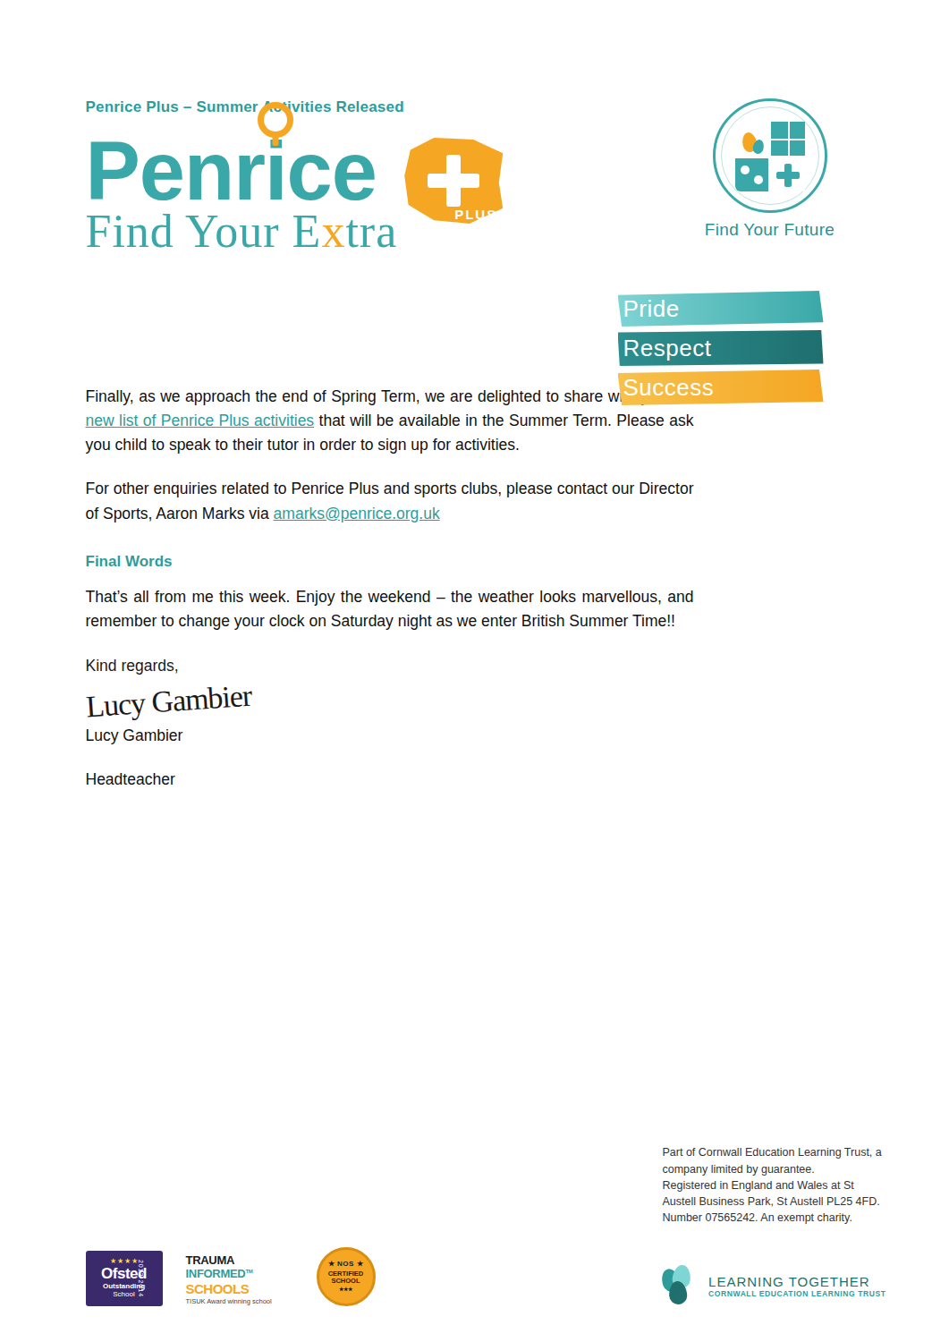Find Your Future
Penrice Plus – Summer Activities Released
Penrice
PLUS
Find Your Extra
Pride
Respect
Success
Finally, as we approach the end of Spring Term, we are delighted to share with you our new list of Penrice Plus activities that will be available in the Summer Term. Please ask you child to speak to their tutor in order to sign up for activities.
For other enquiries related to Penrice Plus and sports clubs, please contact our Director of Sports, Aaron Marks via amarks@penrice.org.uk
Final Words
That’s all from me this week. Enjoy the weekend – the weather looks marvellous, and remember to change your clock on Saturday night as we enter British Summer Time!!
Kind regards,
Lucy Gambier
Lucy Gambier
Headteacher
Part of Cornwall Education Learning Trust, a company limited by guarantee.
Registered in England and Wales at St Austell Business Park, St Austell PL25 4FD. Number 07565242. An exempt charity.
★★★★
Ofsted
Outstanding
School
2013 2014
TRAUMA
INFORMEDTM
SCHOOLS
TISUK Award winning school
★ NOS ★
CERTIFIED
SCHOOL
★★★
LEARNING TOGETHER
CORNWALL EDUCATION LEARNING TRUST